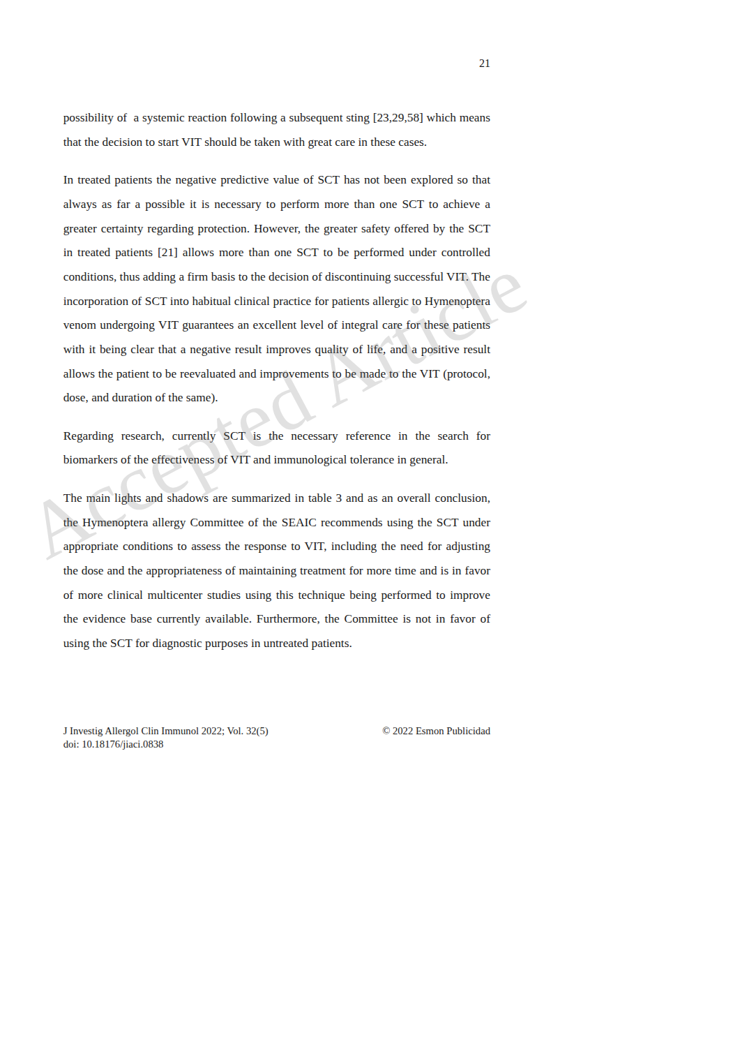21
Accepted Article
possibility of a systemic reaction following a subsequent sting [23,29,58] which means that the decision to start VIT should be taken with great care in these cases.
In treated patients the negative predictive value of SCT has not been explored so that always as far a possible it is necessary to perform more than one SCT to achieve a greater certainty regarding protection. However, the greater safety offered by the SCT in treated patients [21] allows more than one SCT to be performed under controlled conditions, thus adding a firm basis to the decision of discontinuing successful VIT. The incorporation of SCT into habitual clinical practice for patients allergic to Hymenoptera venom undergoing VIT guarantees an excellent level of integral care for these patients with it being clear that a negative result improves quality of life, and a positive result allows the patient to be reevaluated and improvements to be made to the VIT (protocol, dose, and duration of the same).
Regarding research, currently SCT is the necessary reference in the search for biomarkers of the effectiveness of VIT and immunological tolerance in general.
The main lights and shadows are summarized in table 3 and as an overall conclusion, the Hymenoptera allergy Committee of the SEAIC recommends using the SCT under appropriate conditions to assess the response to VIT, including the need for adjusting the dose and the appropriateness of maintaining treatment for more time and is in favor of more clinical multicenter studies using this technique being performed to improve the evidence base currently available. Furthermore, the Committee is not in favor of using the SCT for diagnostic purposes in untreated patients.
J Investig Allergol Clin Immunol 2022; Vol. 32(5)
doi: 10.18176/jiaci.0838
© 2022 Esmon Publicidad